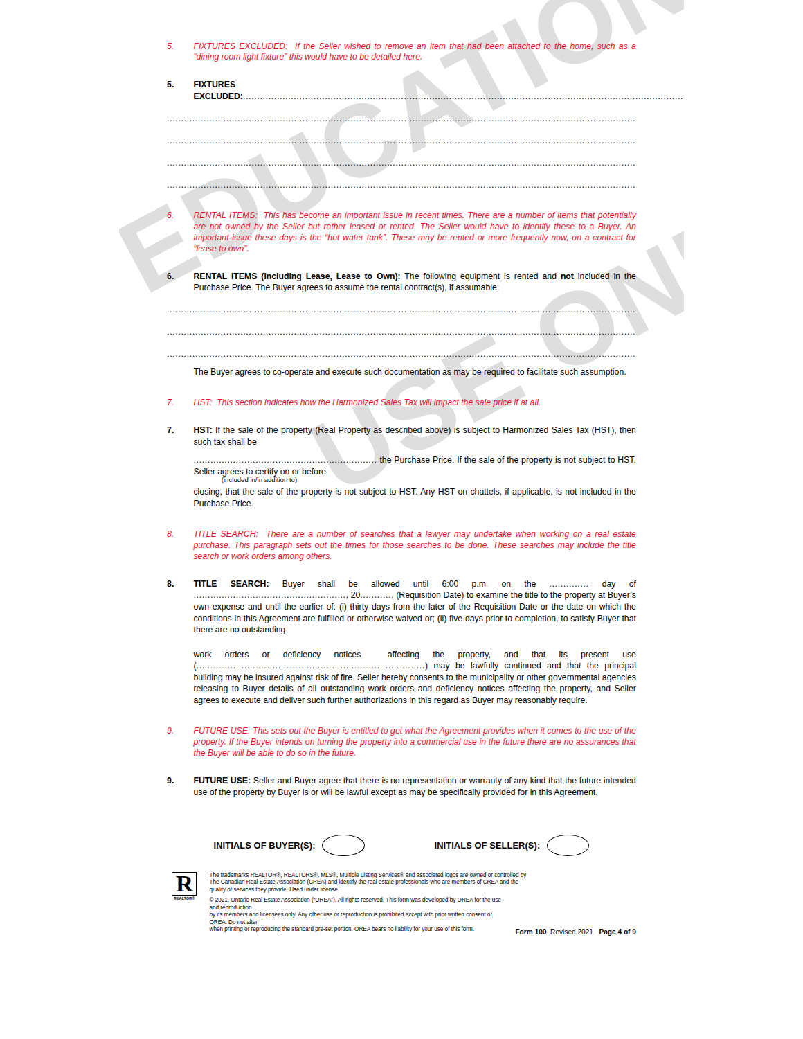EDUCATIONAL
USE ONLY
5.
FIXTURES EXCLUDED: If the Seller wished to remove an item that had been attached to the home, such as a “dining room light fixture” this would have to be detailed here.
5.
FIXTURES EXCLUDED:.................................................................................................................................................................
.........................................................................................................................................................................................................................
.........................................................................................................................................................................................................................
.........................................................................................................................................................................................................................
.........................................................................................................................................................................................................................
6.
RENTAL ITEMS: This has become an important issue in recent times. There are a number of items that potentially are not owned by the Seller but rather leased or rented. The Seller would have to identify these to a Buyer. An important issue these days is the “hot water tank”. These may be rented or more frequently now, on a contract for “lease to own”.
6.
RENTAL ITEMS (Including Lease, Lease to Own): The following equipment is rented and not included in the Purchase Price. The Buyer agrees to assume the rental contract(s), if assumable:
.........................................................................................................................................................................................................................
.........................................................................................................................................................................................................................
.........................................................................................................................................................................................................................
The Buyer agrees to co-operate and execute such documentation as may be required to facilitate such assumption.
7.
HST: This section indicates how the Harmonized Sales Tax will impact the sale price if at all.
7.
HST: If the sale of the property (Real Property as described above) is subject to Harmonized Sales Tax (HST), then such tax shall be
................................................................. the Purchase Price. If the sale of the property is not subject to HST, Seller agrees to certify on or before
(included in/in addition to)
closing, that the sale of the property is not subject to HST. Any HST on chattels, if applicable, is not included in the Purchase Price.
8.
TITLE SEARCH: There are a number of searches that a lawyer may undertake when working on a real estate purchase. This paragraph sets out the times for those searches to be done. These searches may include the title search or work orders among others.
8.
TITLE SEARCH: Buyer shall be allowed until 6:00 p.m. on the .............. day of ......................................................, 20..........., (Requisition Date) to examine the title to the property at Buyer’s own expense and until the earlier of: (i) thirty days from the later of the Requisition Date or the date on which the conditions in this Agreement are fulfilled or otherwise waived or; (ii) five days prior to completion, to satisfy Buyer that there are no outstanding
work orders or deficiency notices affecting the property, and that its present use (.................................................................................) may be lawfully continued and that the principal building may be insured against risk of fire. Seller hereby consents to the municipality or other governmental agencies releasing to Buyer details of all outstanding work orders and deficiency notices affecting the property, and Seller agrees to execute and deliver such further authorizations in this regard as Buyer may reasonably require.
9.
FUTURE USE: This sets out the Buyer is entitled to get what the Agreement provides when it comes to the use of the property. If the Buyer intends on turning the property into a commercial use in the future there are no assurances that the Buyer will be able to do so in the future.
9.
FUTURE USE: Seller and Buyer agree that there is no representation or warranty of any kind that the future intended use of the property by Buyer is or will be lawful except as may be specifically provided for in this Agreement.
INITIALS OF BUYER(S):
INITIALS OF SELLER(S):
R
REALTOR®
The trademarks REALTOR®, REALTORS®, MLS®, Multiple Listing Services® and associated logos are owned or controlled by
The Canadian Real Estate Association (CREA) and identify the real estate professionals who are members of CREA and the
quality of services they provide. Used under license.
© 2021, Ontario Real Estate Association (“OREA”). All rights reserved. This form was developed by OREA for the use and reproduction
by its members and licensees only. Any other use or reproduction is prohibited except with prior written consent of OREA. Do not alter
when printing or reproducing the standard pre-set portion. OREA bears no liability for your use of this form.
Form 100 Revised 2021 Page 4 of 9